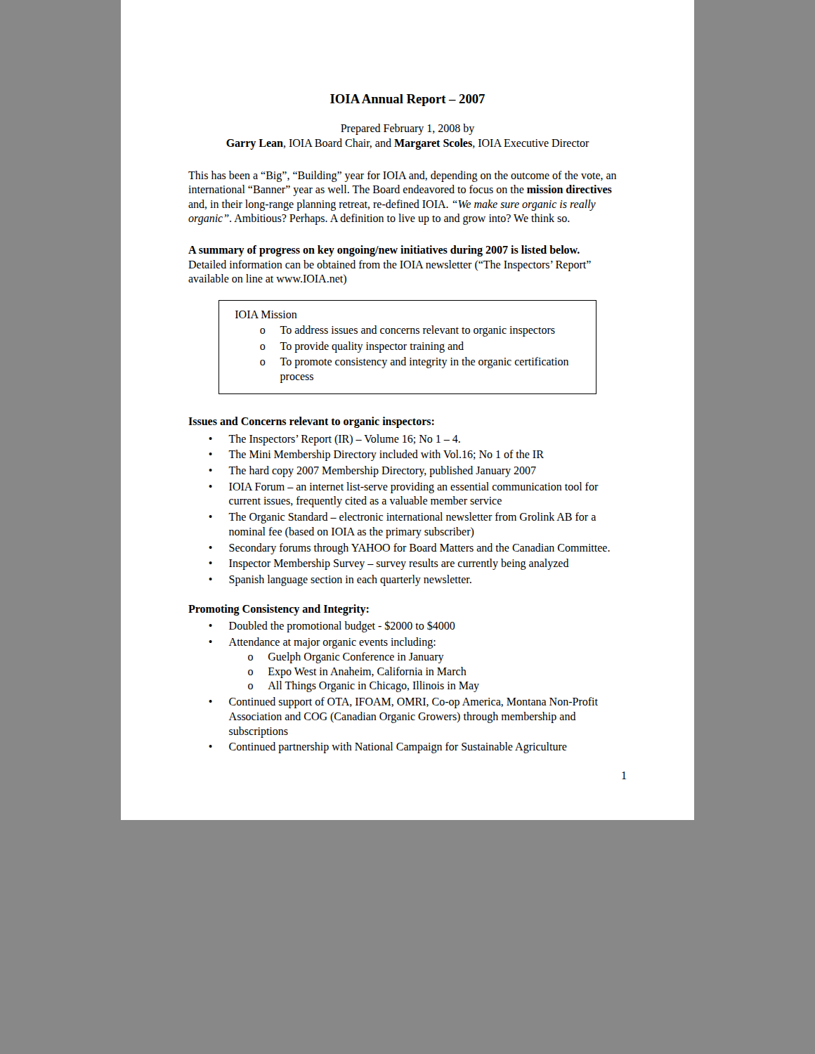IOIA Annual Report – 2007
Prepared February 1, 2008 by
Garry Lean, IOIA Board Chair, and Margaret Scoles, IOIA Executive Director
This has been a “Big”, “Building” year for IOIA and, depending on the outcome of the vote, an international “Banner” year as well. The Board endeavored to focus on the mission directives and, in their long-range planning retreat, re-defined IOIA. “We make sure organic is really organic”. Ambitious? Perhaps. A definition to live up to and grow into? We think so.
A summary of progress on key ongoing/new initiatives during 2007 is listed below.
Detailed information can be obtained from the IOIA newsletter (“The Inspectors’ Report” available on line at www.IOIA.net)
IOIA Mission
To address issues and concerns relevant to organic inspectors
To provide quality inspector training and
To promote consistency and integrity in the organic certification process
Issues and Concerns relevant to organic inspectors:
The Inspectors’ Report (IR) – Volume 16; No 1 – 4.
The Mini Membership Directory included with Vol.16; No 1 of the IR
The hard copy 2007 Membership Directory, published January 2007
IOIA Forum – an internet list-serve providing an essential communication tool for current issues, frequently cited as a valuable member service
The Organic Standard – electronic international newsletter from Grolink AB for a nominal fee (based on IOIA as the primary subscriber)
Secondary forums through YAHOO for Board Matters and the Canadian Committee.
Inspector Membership Survey – survey results are currently being analyzed
Spanish language section in each quarterly newsletter.
Promoting Consistency and Integrity:
Doubled the promotional budget - $2000 to $4000
Attendance at major organic events including:
Guelph Organic Conference in January
Expo West in Anaheim, California in March
All Things Organic in Chicago, Illinois in May
Continued support of OTA, IFOAM, OMRI, Co-op America, Montana Non-Profit Association and COG (Canadian Organic Growers) through membership and subscriptions
Continued partnership with National Campaign for Sustainable Agriculture
1